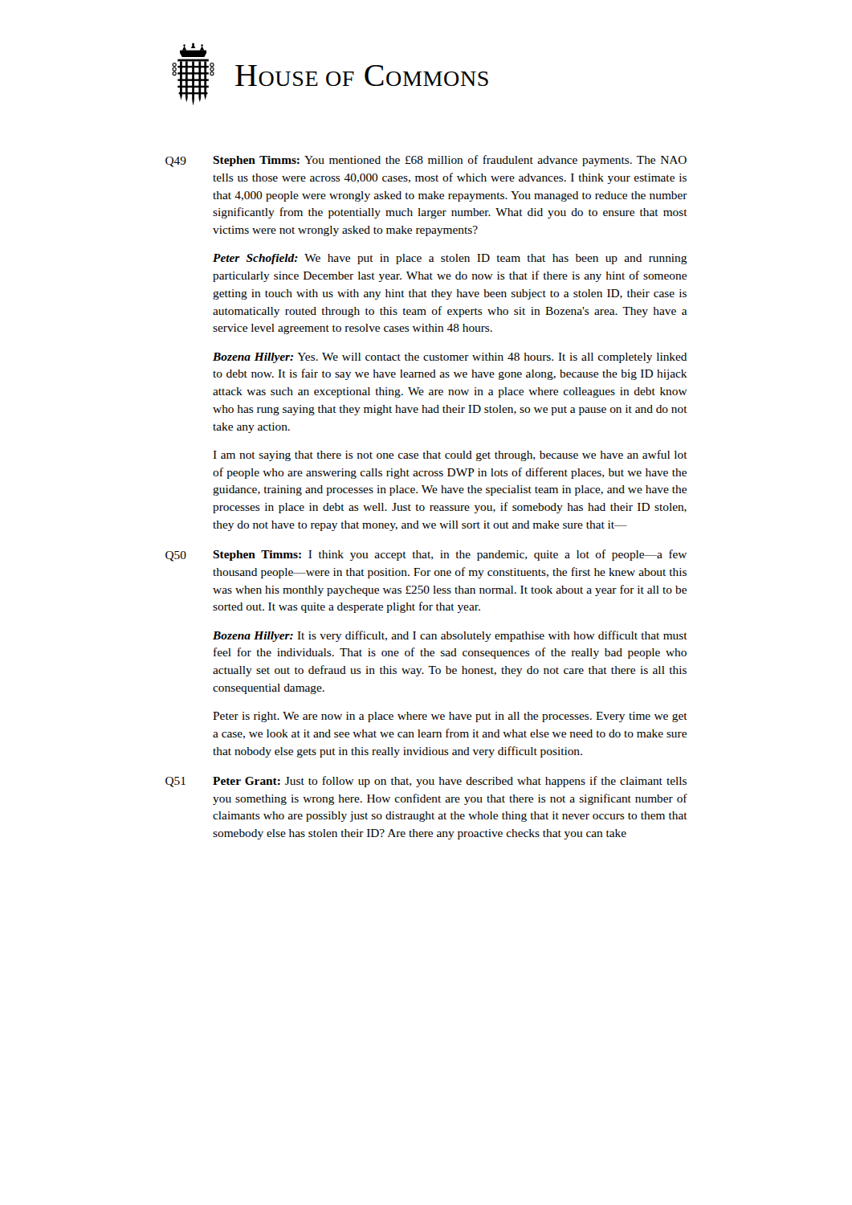HOUSE OF COMMONS
Q49
Stephen Timms: You mentioned the £68 million of fraudulent advance payments. The NAO tells us those were across 40,000 cases, most of which were advances. I think your estimate is that 4,000 people were wrongly asked to make repayments. You managed to reduce the number significantly from the potentially much larger number. What did you do to ensure that most victims were not wrongly asked to make repayments?
Peter Schofield: We have put in place a stolen ID team that has been up and running particularly since December last year. What we do now is that if there is any hint of someone getting in touch with us with any hint that they have been subject to a stolen ID, their case is automatically routed through to this team of experts who sit in Bozena's area. They have a service level agreement to resolve cases within 48 hours.
Bozena Hillyer: Yes. We will contact the customer within 48 hours. It is all completely linked to debt now. It is fair to say we have learned as we have gone along, because the big ID hijack attack was such an exceptional thing. We are now in a place where colleagues in debt know who has rung saying that they might have had their ID stolen, so we put a pause on it and do not take any action.
I am not saying that there is not one case that could get through, because we have an awful lot of people who are answering calls right across DWP in lots of different places, but we have the guidance, training and processes in place. We have the specialist team in place, and we have the processes in place in debt as well. Just to reassure you, if somebody has had their ID stolen, they do not have to repay that money, and we will sort it out and make sure that it—
Q50
Stephen Timms: I think you accept that, in the pandemic, quite a lot of people—a few thousand people—were in that position. For one of my constituents, the first he knew about this was when his monthly paycheque was £250 less than normal. It took about a year for it all to be sorted out. It was quite a desperate plight for that year.
Bozena Hillyer: It is very difficult, and I can absolutely empathise with how difficult that must feel for the individuals. That is one of the sad consequences of the really bad people who actually set out to defraud us in this way. To be honest, they do not care that there is all this consequential damage.
Peter is right. We are now in a place where we have put in all the processes. Every time we get a case, we look at it and see what we can learn from it and what else we need to do to make sure that nobody else gets put in this really invidious and very difficult position.
Q51
Peter Grant: Just to follow up on that, you have described what happens if the claimant tells you something is wrong here. How confident are you that there is not a significant number of claimants who are possibly just so distraught at the whole thing that it never occurs to them that somebody else has stolen their ID? Are there any proactive checks that you can take